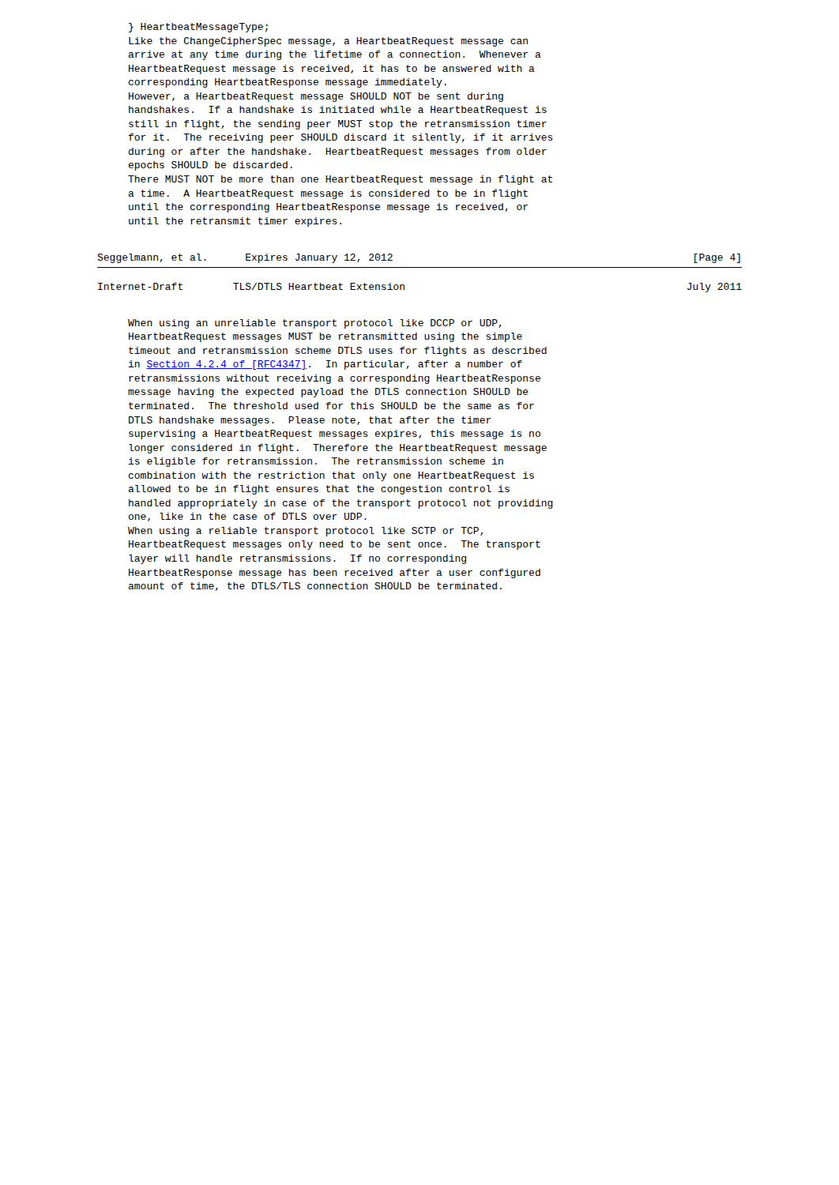} HeartbeatMessageType;
Like the ChangeCipherSpec message, a HeartbeatRequest message can
arrive at any time during the lifetime of a connection.  Whenever a
HeartbeatRequest message is received, it has to be answered with a
corresponding HeartbeatResponse message immediately.
However, a HeartbeatRequest message SHOULD NOT be sent during
handshakes.  If a handshake is initiated while a HeartbeatRequest is
still in flight, the sending peer MUST stop the retransmission timer
for it.  The receiving peer SHOULD discard it silently, if it arrives
during or after the handshake.  HeartbeatRequest messages from older
epochs SHOULD be discarded.
There MUST NOT be more than one HeartbeatRequest message in flight at
a time.  A HeartbeatRequest message is considered to be in flight
until the corresponding HeartbeatResponse message is received, or
until the retransmit timer expires.
Seggelmann, et al. Expires January 12, 2012 [Page 4]
Internet-Draft TLS/DTLS Heartbeat Extension July 2011
When using an unreliable transport protocol like DCCP or UDP,
HeartbeatRequest messages MUST be retransmitted using the simple
timeout and retransmission scheme DTLS uses for flights as described
in Section 4.2.4 of [RFC4347].  In particular, after a number of
retransmissions without receiving a corresponding HeartbeatResponse
message having the expected payload the DTLS connection SHOULD be
terminated.  The threshold used for this SHOULD be the same as for
DTLS handshake messages.  Please note, that after the timer
supervising a HeartbeatRequest messages expires, this message is no
longer considered in flight.  Therefore the HeartbeatRequest message
is eligible for retransmission.  The retransmission scheme in
combination with the restriction that only one HeartbeatRequest is
allowed to be in flight ensures that the congestion control is
handled appropriately in case of the transport protocol not providing
one, like in the case of DTLS over UDP.
When using a reliable transport protocol like SCTP or TCP,
HeartbeatRequest messages only need to be sent once.  The transport
layer will handle retransmissions.  If no corresponding
HeartbeatResponse message has been received after a user configured
amount of time, the DTLS/TLS connection SHOULD be terminated.